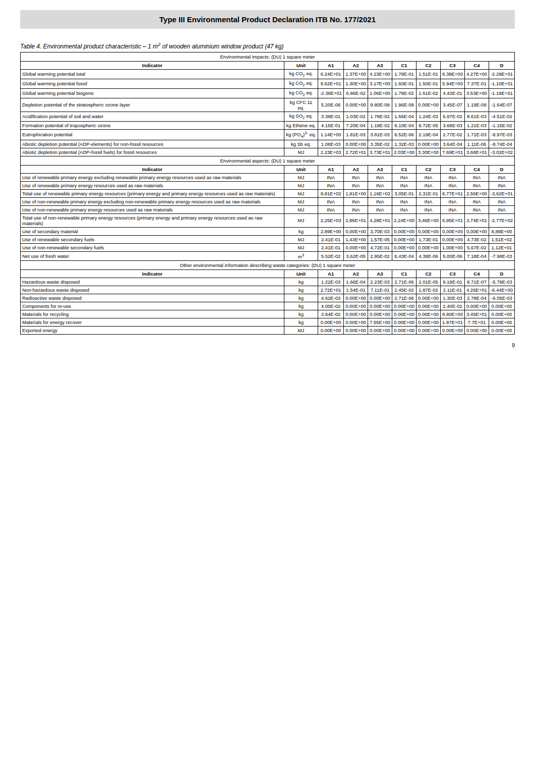Type III Environmental Product Declaration ITB No. 177/2021
Table 4. Environmental product characteristic – 1 m2 of wooden aluminium window product (47 kg)
| Environmental impacts: (DU) 1 square meter |
| Indicator | Unit | A1 | A2 | A3 | C1 | C2 | C3 | C4 | D |
| Global warming potential total | kg CO 2 eq. | 6.24E+01 | 1.37E+00 | 4.23E+00 | 1.78E-01 | 1.51E-01 | 6.38E+00 | 4.27E+00 | -2.29E+01 |
| Global warming potential fossil | kg CO 2 eq. | 8.62E+01 | 1.30E+00 | 3.17E+00 | 1.60E-01 | 1.50E-01 | 5.94E+00 | 7.37E-01 | -1.10E+01 |
| Global warming potential biogenic | kg CO 2 eq. | -2.38E+01 | 6.86E-02 | 1.06E+00 | 1.78E-02 | 1.51E-02 | 4.43E-01 | 3.53E+00 | -1.19E+01 |
| Depletion potential of the stratospheric ozone layer | kg CFC 11 eq. | 5.20E-06 | 0.00E+00 | 9.80E-08 | 1.96E-09 | 0.00E+00 | 3.45E-07 | 1.19E-08 | -1.64E-07 |
| Acidification potential of soil and water | kg SO 2 eq. | 3.38E-01 | 1.03E-02 | 1.78E-02 | 1.56E-04 | 1.24E-03 | 6.97E-02 | 8.61E-03 | -4.51E-02 |
| Formation potential of tropospheric ozone | kg Ethene eq. | 4.15E-01 | 7.20E-04 | 1.18E-02 | 8.10E-04 | 8.72E-05 | 3.68E-03 | 1.21E-03 | -1.15E-02 |
| Eutrophication potential | kg (PO 4 ) 3- eq. | 1.14E+00 | 1.81E-03 | 3.81E-03 | 6.52E-06 | 2.19E-04 | 2.77E-02 | 1.71E-03 | -8.97E-03 |
| Abiotic depletion potential (ADP-elements) for non-fossil resources | kg Sb eq. | 1.08E-03 | 0.00E+00 | 3.35E-02 | 1.32E-03 | 0.00E+00 | 3.64E-04 | 1.11E-06 | -8.74E-04 |
| Abiotic depletion potential (ADP-fossil fuels) for fossil resources | MJ | 2.23E+03 | 2.72E+01 | 3.73E+01 | 2.03E+00 | 3.30E+00 | 7.69E+01 | 3.68E+01 | -3.02E+02 |
| Environmental aspects: (DU) 1 square meter |
| Indicator | Unit | A1 | A2 | A3 | C1 | C2 | C3 | C4 | D |
| Use of renewable primary energy excluding renewable primary energy resources used as raw materials | MJ | INA | INA | INA | INA | INA | INA | INA | INA |
| Use of renewable primary energy resources used as raw materials | MJ | INA | INA | INA | INA | INA | INA | INA | INA |
| Total use of renewable primary energy resources (primary energy and primary energy resources used as raw materials) | MJ | 8,81E+02 | 1,91E+00 | 1,16E+02 | 3,05E-01 | 2,31E-01 | 6,77E+01 | 2,56E+00 | -3,62E+01 |
| Use of non-renewable primary energy excluding non-renewable primary energy resources used as raw materials | MJ | INA | INA | INA | INA | INA | INA | INA | INA |
| Use of non-renewable primary energy resources used as raw materials | MJ | INA | INA | INA | INA | INA | INA | INA | INA |
| Total use of non-renewable primary energy resources (primary energy and primary energy resources used as raw materials) | MJ | 2,25E+03 | 2,86E+01 | 4,28E+01 | 2,24E+00 | 3,46E+00 | 6,95E+01 | 3,74E+01 | -2,77E+02 |
| Use of secondary material | kg | 2,89E+00 | 0,00E+00 | 3,70E-03 | 0,00E+00 | 0,00E+00 | 0,00E+00 | 0,00E+00 | 8,88E+00 |
| Use of renewable secondary fuels | MJ | 2,41E-01 | 1,43E+00 | 1,57E-05 | 0,00E+00 | 1,73E-01 | 0,00E+00 | 4,73E-02 | 1,51E+02 |
| Use of non-renewable secondary fuels | MJ | 2,41E-01 | 0,00E+00 | 4,72E-01 | 0,00E+00 | 0,00E+00 | 1,00E+00 | 5,67E-02 | 1,12E+01 |
| Net use of fresh water | m 3 | 5.52E-02 | 3,62E-05 | 2,95E-02 | 6,43E-04 | 4,38E-06 | 5.00E-06 | 7.18E-04 | -7.98E-03 |
| Other environmental information describing waste categories: (DU) 1 square meter |
| Indicator | Unit | A1 | A2 | A3 | C1 | C2 | C3 | C4 | D |
| Hazardous waste disposed | kg | 1.22E-03 | 1.66E-04 | 2.23E-03 | 2.71E-06 | 2.01E-05 | 9.19E-01 | 8.71E-07 | -5.79E-03 |
| Non-hazardous waste disposed | kg | 2.72E+01 | 1.54E-01 | 7.11E-01 | 2.45E-02 | 1.87E-02 | 2.11E-01 | 4.26E+01 | -6.44E+00 |
| Radioactive waste disposed | kg | 4.62E-03 | 0.00E+00 | 0.00E+00 | 2.71E-06 | 0.00E+00 | 1.30E-03 | 2.78E-04 | -6.05E-03 |
| Components for re-use | kg | 4.00E-02 | 0.00E+00 | 0.00E+00 | 0.00E+00 | 0.00E+00 | 2.40E-02 | 0.00E+00 | 0.00E+00 |
| Materials for recycling | kg | 3.84E-02 | 0.00E+00 | 0.00E+00 | 0.00E+00 | 0.00E+00 | 8.80E+00 | 3.45E+01 | 0.00E+00 |
| Materials for energy recover | kg | 0.00E+00 | 0.00E+00 | 7.55E+00 | 0.00E+00 | 0.00E+00 | 1.87E+01 | 7.7E+01 | 0.00E+00 |
| Exported energy | MJ | 0.00E+00 | 0.00E+00 | 0.00E+00 | 0.00E+00 | 0.00E+00 | 0.00E+00 | 0.00E+00 | 0.00E+00 |
9